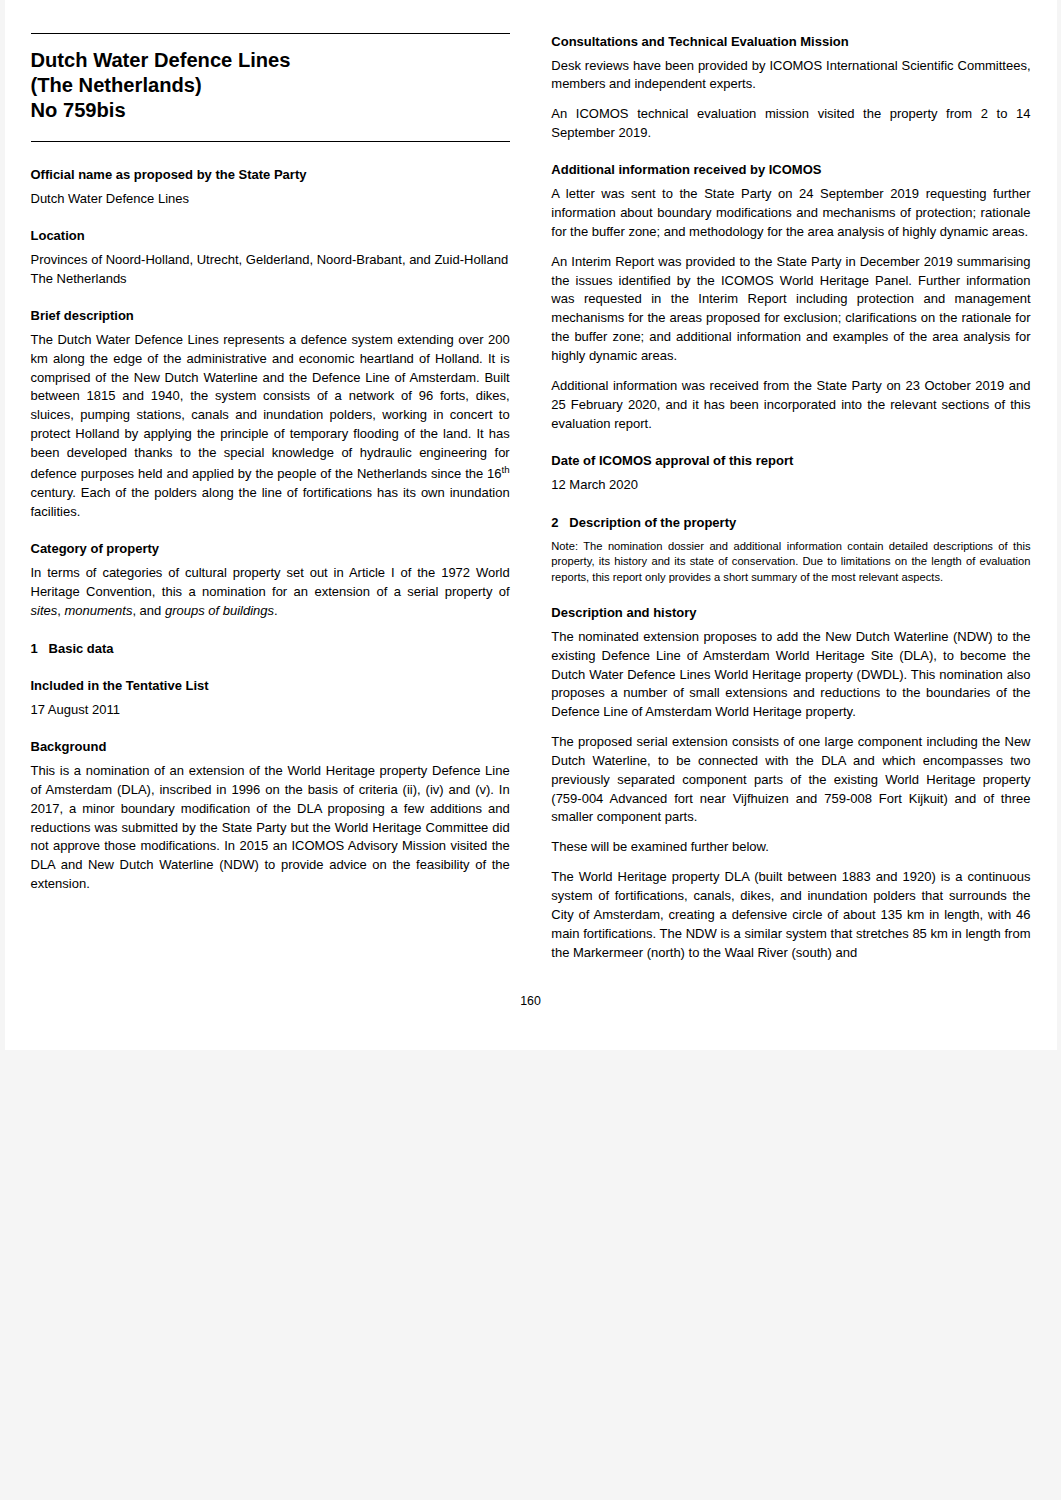Dutch Water Defence Lines
(The Netherlands)
No 759bis
Official name as proposed by the State Party
Dutch Water Defence Lines
Location
Provinces of Noord-Holland, Utrecht, Gelderland, Noord-Brabant, and Zuid-Holland
The Netherlands
Brief description
The Dutch Water Defence Lines represents a defence system extending over 200 km along the edge of the administrative and economic heartland of Holland. It is comprised of the New Dutch Waterline and the Defence Line of Amsterdam. Built between 1815 and 1940, the system consists of a network of 96 forts, dikes, sluices, pumping stations, canals and inundation polders, working in concert to protect Holland by applying the principle of temporary flooding of the land. It has been developed thanks to the special knowledge of hydraulic engineering for defence purposes held and applied by the people of the Netherlands since the 16th century. Each of the polders along the line of fortifications has its own inundation facilities.
Category of property
In terms of categories of cultural property set out in Article I of the 1972 World Heritage Convention, this a nomination for an extension of a serial property of sites, monuments, and groups of buildings.
1 Basic data
Included in the Tentative List
17 August 2011
Background
This is a nomination of an extension of the World Heritage property Defence Line of Amsterdam (DLA), inscribed in 1996 on the basis of criteria (ii), (iv) and (v). In 2017, a minor boundary modification of the DLA proposing a few additions and reductions was submitted by the State Party but the World Heritage Committee did not approve those modifications. In 2015 an ICOMOS Advisory Mission visited the DLA and New Dutch Waterline (NDW) to provide advice on the feasibility of the extension.
Consultations and Technical Evaluation Mission
Desk reviews have been provided by ICOMOS International Scientific Committees, members and independent experts.
An ICOMOS technical evaluation mission visited the property from 2 to 14 September 2019.
Additional information received by ICOMOS
A letter was sent to the State Party on 24 September 2019 requesting further information about boundary modifications and mechanisms of protection; rationale for the buffer zone; and methodology for the area analysis of highly dynamic areas.
An Interim Report was provided to the State Party in December 2019 summarising the issues identified by the ICOMOS World Heritage Panel. Further information was requested in the Interim Report including protection and management mechanisms for the areas proposed for exclusion; clarifications on the rationale for the buffer zone; and additional information and examples of the area analysis for highly dynamic areas.
Additional information was received from the State Party on 23 October 2019 and 25 February 2020, and it has been incorporated into the relevant sections of this evaluation report.
Date of ICOMOS approval of this report
12 March 2020
2 Description of the property
Note: The nomination dossier and additional information contain detailed descriptions of this property, its history and its state of conservation. Due to limitations on the length of evaluation reports, this report only provides a short summary of the most relevant aspects.
Description and history
The nominated extension proposes to add the New Dutch Waterline (NDW) to the existing Defence Line of Amsterdam World Heritage Site (DLA), to become the Dutch Water Defence Lines World Heritage property (DWDL). This nomination also proposes a number of small extensions and reductions to the boundaries of the Defence Line of Amsterdam World Heritage property.
The proposed serial extension consists of one large component including the New Dutch Waterline, to be connected with the DLA and which encompasses two previously separated component parts of the existing World Heritage property (759-004 Advanced fort near Vijfhuizen and 759-008 Fort Kijkuit) and of three smaller component parts.
These will be examined further below.
The World Heritage property DLA (built between 1883 and 1920) is a continuous system of fortifications, canals, dikes, and inundation polders that surrounds the City of Amsterdam, creating a defensive circle of about 135 km in length, with 46 main fortifications. The NDW is a similar system that stretches 85 km in length from the Markermeer (north) to the Waal River (south) and
160